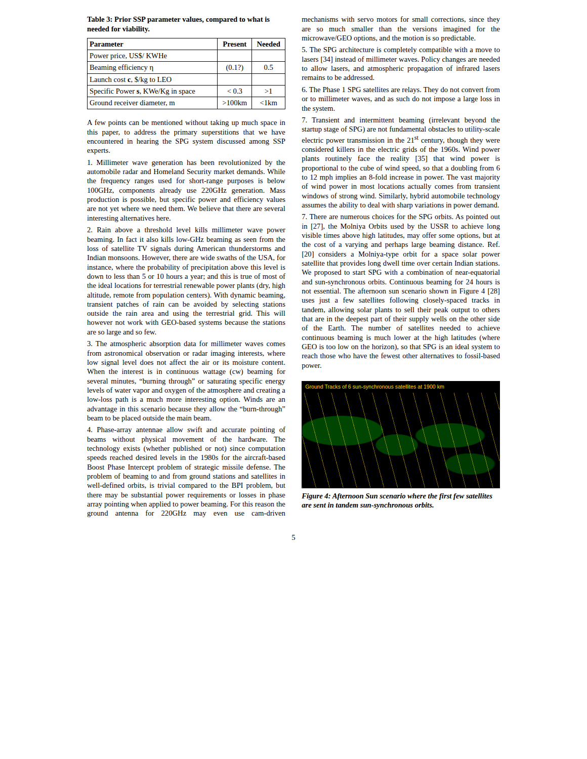Table 3: Prior SSP parameter values, compared to what is needed for viability.
| Parameter | Present | Needed |
| --- | --- | --- |
| Power price, US$/ KWHe | | |
| Beaming efficiency η | (0.1?) | 0.5 |
| Launch cost c , $/kg to LEO | | |
| Specific Power s , KWe/Kg in space | < 0.3 | >1 |
| Ground receiver diameter, m | >100km | <1km |
A few points can be mentioned without taking up much space in this paper, to address the primary superstitions that we have encountered in hearing the SPG system discussed among SSP experts.
1. Millimeter wave generation has been revolutionized by the automobile radar and Homeland Security market demands. While the frequency ranges used for short-range purposes is below 100GHz, components already use 220GHz generation. Mass production is possible, but specific power and efficiency values are not yet where we need them. We believe that there are several interesting alternatives here.
2. Rain above a threshold level kills millimeter wave power beaming. In fact it also kills low-GHz beaming as seen from the loss of satellite TV signals during American thunderstorms and Indian monsoons. However, there are wide swaths of the USA, for instance, where the probability of precipitation above this level is down to less than 5 or 10 hours a year; and this is true of most of the ideal locations for terrestrial renewable power plants (dry, high altitude, remote from population centers). With dynamic beaming, transient patches of rain can be avoided by selecting stations outside the rain area and using the terrestrial grid. This will however not work with GEO-based systems because the stations are so large and so few.
3. The atmospheric absorption data for millimeter waves comes from astronomical observation or radar imaging interests, where low signal level does not affect the air or its moisture content. When the interest is in continuous wattage (cw) beaming for several minutes, “burning through” or saturating specific energy levels of water vapor and oxygen of the atmosphere and creating a low-loss path is a much more interesting option. Winds are an advantage in this scenario because they allow the “burn-through” beam to be placed outside the main beam.
4. Phase-array antennae allow swift and accurate pointing of beams without physical movement of the hardware. The technology exists (whether published or not) since computation speeds reached desired levels in the 1980s for the aircraft-based Boost Phase Intercept problem of strategic missile defense. The problem of beaming to and from ground stations and satellites in well-defined orbits, is trivial compared to the BPI problem, but there may be substantial power requirements or losses in phase array pointing when applied to power beaming. For this reason the ground antenna for 220GHz may even use cam-driven mechanisms with servo motors for small corrections, since they are so much smaller than the versions imagined for the microwave/GEO options, and the motion is so predictable.
5. The SPG architecture is completely compatible with a move to lasers [34] instead of millimeter waves. Policy changes are needed to allow lasers, and atmospheric propagation of infrared lasers remains to be addressed.
6. The Phase 1 SPG satellites are relays. They do not convert from or to millimeter waves, and as such do not impose a large loss in the system.
7. Transient and intermittent beaming (irrelevant beyond the startup stage of SPG) are not fundamental obstacles to utility-scale electric power transmission in the 21st century, though they were considered killers in the electric grids of the 1960s. Wind power plants routinely face the reality [35] that wind power is proportional to the cube of wind speed, so that a doubling from 6 to 12 mph implies an 8-fold increase in power. The vast majority of wind power in most locations actually comes from transient windows of strong wind. Similarly, hybrid automobile technology assumes the ability to deal with sharp variations in power demand.
7. There are numerous choices for the SPG orbits. As pointed out in [27], the Molniya Orbits used by the USSR to achieve long visible times above high latitudes, may offer some options, but at the cost of a varying and perhaps large beaming distance. Ref. [20] considers a Molniya-type orbit for a space solar power satellite that provides long dwell time over certain Indian stations. We proposed to start SPG with a combination of near-equatorial and sun-synchronous orbits. Continuous beaming for 24 hours is not essential. The afternoon sun scenario shown in Figure 4 [28] uses just a few satellites following closely-spaced tracks in tandem, allowing solar plants to sell their peak output to others that are in the deepest part of their supply wells on the other side of the Earth. The number of satellites needed to achieve continuous beaming is much lower at the high latitudes (where GEO is too low on the horizon), so that SPG is an ideal system to reach those who have the fewest other alternatives to fossil-based power.
Ground Tracks of 6 sun-synchronous satellites at 1900 km
Figure 4: Afternoon Sun scenario where the first few satellites are sent in tandem sun-synchronous orbits.
5